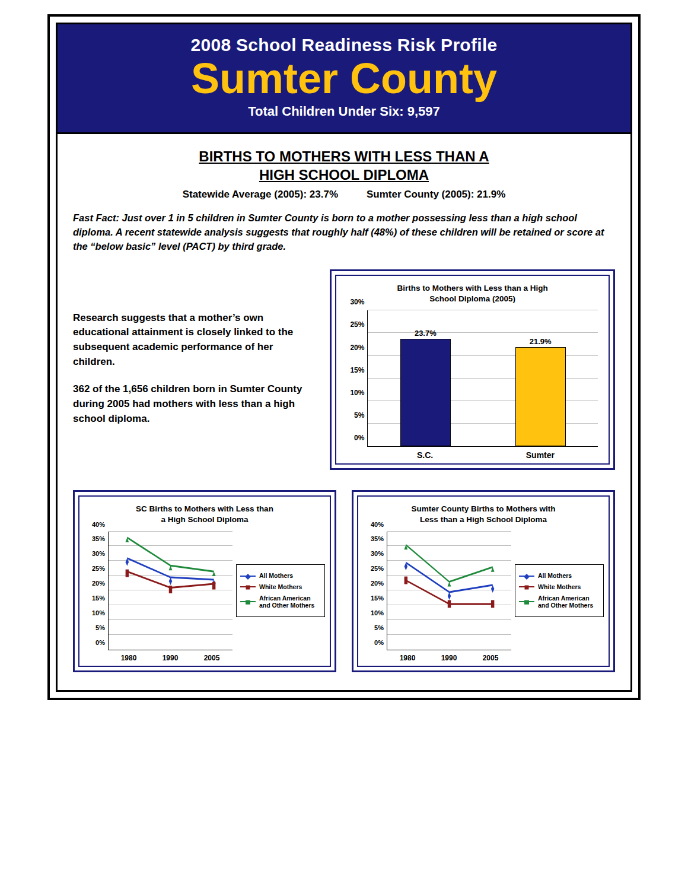2008 School Readiness Risk Profile
Sumter County
Total Children Under Six: 9,597
BIRTHS TO MOTHERS WITH LESS THAN A
HIGH SCHOOL DIPLOMA
Statewide Average (2005): 23.7% Sumter County (2005): 21.9%
Fast Fact: Just over 1 in 5 children in Sumter County is born to a mother possessing less than a high school diploma. A recent statewide analysis suggests that roughly half (48%) of these children will be retained or score at the “below basic” level (PACT) by third grade.
Research suggests that a mother’s own educational attainment is closely linked to the subsequent academic performance of her children.
362 of the 1,656 children born in Sumter County during 2005 had mothers with less than a high school diploma.
Births to Mothers with Less than a High
School Diploma (2005)
30%
25%
20%
15%
10%
5%
0%
23.7%
21.9%
S.C.
Sumter
SC Births to Mothers with Less than
a High School Diploma
40%
35%
30%
25%
20%
15%
10%
5%
0%
All Mothers
White Mothers
African American
and Other Mothers
1980
1990
2005
Sumter County Births to Mothers with
Less than a High School Diploma
40%
35%
30%
25%
20%
15%
10%
5%
0%
All Mothers
White Mothers
African American
and Other Mothers
1980
1990
2005